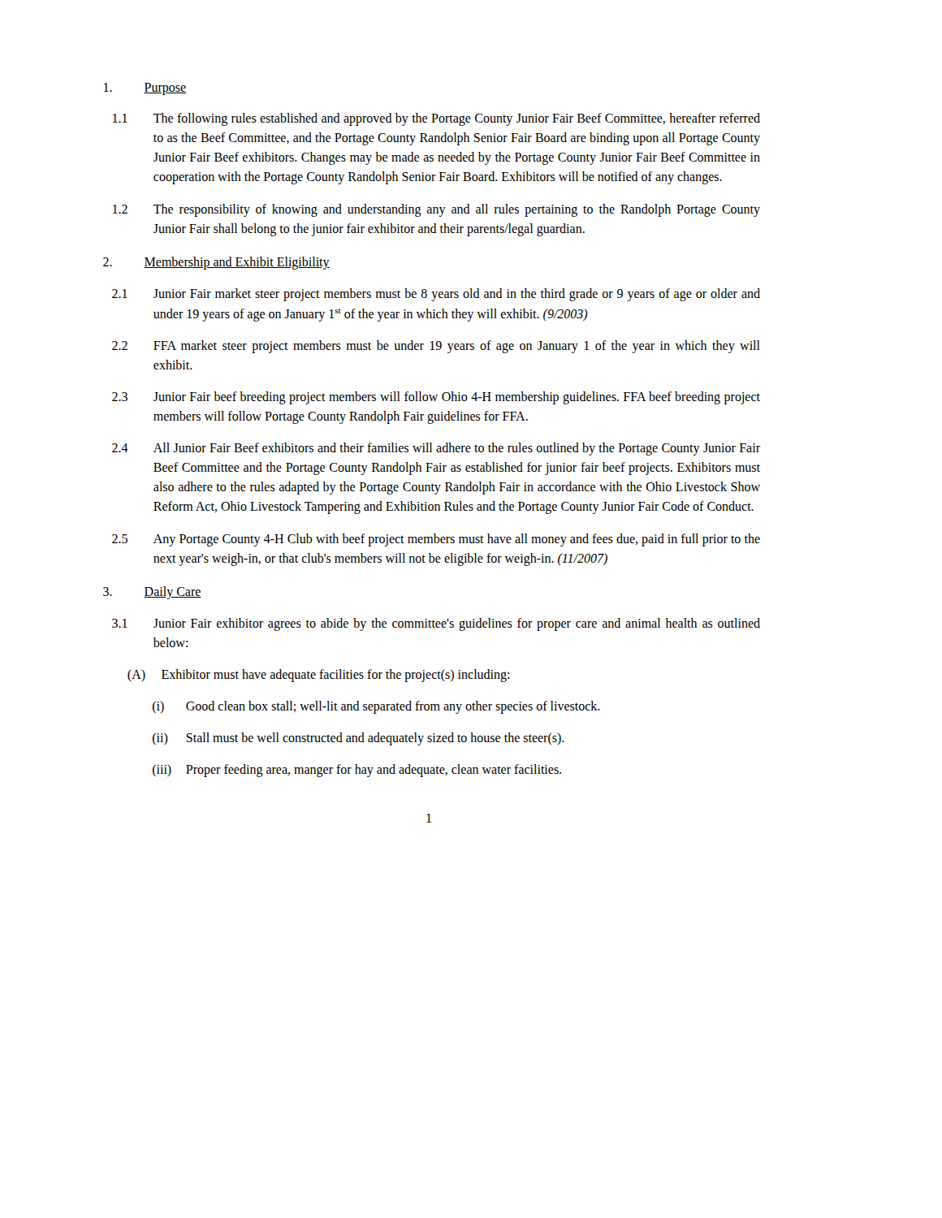1. Purpose
1.1 The following rules established and approved by the Portage County Junior Fair Beef Committee, hereafter referred to as the Beef Committee, and the Portage County Randolph Senior Fair Board are binding upon all Portage County Junior Fair Beef exhibitors. Changes may be made as needed by the Portage County Junior Fair Beef Committee in cooperation with the Portage County Randolph Senior Fair Board. Exhibitors will be notified of any changes.
1.2 The responsibility of knowing and understanding any and all rules pertaining to the Randolph Portage County Junior Fair shall belong to the junior fair exhibitor and their parents/legal guardian.
2. Membership and Exhibit Eligibility
2.1 Junior Fair market steer project members must be 8 years old and in the third grade or 9 years of age or older and under 19 years of age on January 1st of the year in which they will exhibit. (9/2003)
2.2 FFA market steer project members must be under 19 years of age on January 1 of the year in which they will exhibit.
2.3 Junior Fair beef breeding project members will follow Ohio 4-H membership guidelines. FFA beef breeding project members will follow Portage County Randolph Fair guidelines for FFA.
2.4 All Junior Fair Beef exhibitors and their families will adhere to the rules outlined by the Portage County Junior Fair Beef Committee and the Portage County Randolph Fair as established for junior fair beef projects. Exhibitors must also adhere to the rules adapted by the Portage County Randolph Fair in accordance with the Ohio Livestock Show Reform Act, Ohio Livestock Tampering and Exhibition Rules and the Portage County Junior Fair Code of Conduct.
2.5 Any Portage County 4-H Club with beef project members must have all money and fees due, paid in full prior to the next year's weigh-in, or that club's members will not be eligible for weigh-in. (11/2007)
3. Daily Care
3.1 Junior Fair exhibitor agrees to abide by the committee's guidelines for proper care and animal health as outlined below:
(A) Exhibitor must have adequate facilities for the project(s) including:
(i) Good clean box stall; well-lit and separated from any other species of livestock.
(ii) Stall must be well constructed and adequately sized to house the steer(s).
(iii) Proper feeding area, manger for hay and adequate, clean water facilities.
1